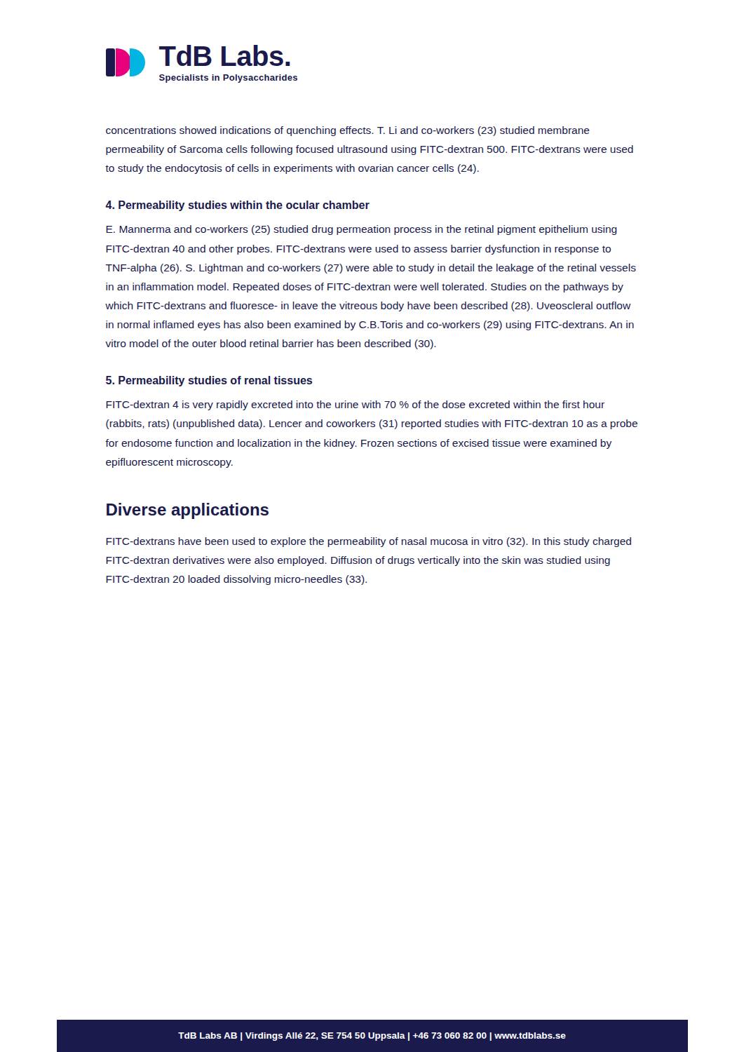TdB Labs. Specialists in Polysaccharides
concentrations showed indications of quenching effects. T. Li and co-workers (23) studied membrane permeability of Sarcoma cells following focused ultrasound using FITC-dextran 500. FITC-dextrans were used to study the endocytosis of cells in experiments with ovarian cancer cells (24).
4. Permeability studies within the ocular chamber
E. Mannerma and co-workers (25) studied drug permeation process in the retinal pigment epithelium using FITC-dextran 40 and other probes. FITC-dextrans were used to assess barrier dysfunction in response to TNF-alpha (26). S. Lightman and co-workers (27) were able to study in detail the leakage of the retinal vessels in an inflammation model. Repeated doses of FITC-dextran were well tolerated. Studies on the pathways by which FITC-dextrans and fluoresce- in leave the vitreous body have been described (28). Uveoscleral outflow in normal inflamed eyes has also been examined by C.B.Toris and co-workers (29) using FITC-dextrans. An in vitro model of the outer blood retinal barrier has been described (30).
5. Permeability studies of renal tissues
FITC-dextran 4 is very rapidly excreted into the urine with 70 % of the dose excreted within the first hour (rabbits, rats) (unpublished data). Lencer and coworkers (31) reported studies with FITC-dextran 10 as a probe for endosome function and localization in the kidney. Frozen sections of excised tissue were examined by epifluorescent microscopy.
Diverse applications
FITC-dextrans have been used to explore the permeability of nasal mucosa in vitro (32). In this study charged FITC-dextran derivatives were also employed. Diffusion of drugs vertically into the skin was studied using FITC-dextran 20 loaded dissolving micro-needles (33).
TdB Labs AB | Virdings Allé 22, SE 754 50 Uppsala | +46 73 060 82 00 | www.tdblabs.se